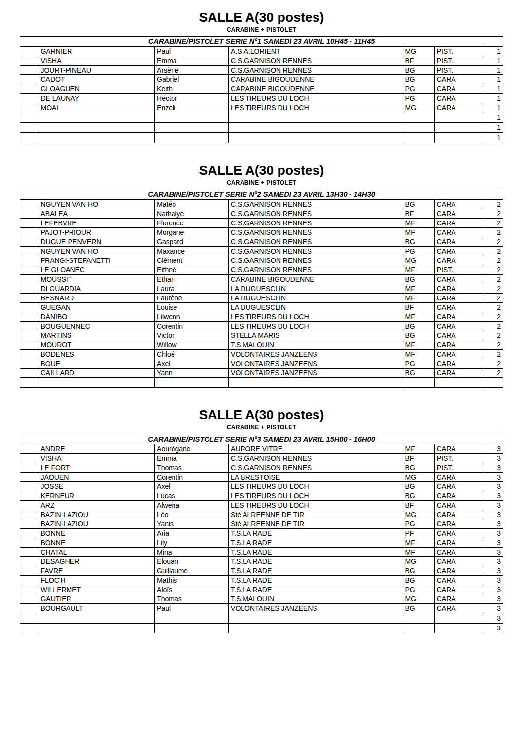SALLE A(30 postes)
CARABINE + PISTOLET
CARABINE/PISTOLET SERIE N°1 SAMEDI 23 AVRIL 10H45 - 11H45
| | GARNIER | Paul | A.S.A.LORIENT | MG | PIST. | 1 |
| | VISHA | Emma | C.S.GARNISON RENNES | BF | PIST. | 1 |
| | JOURT-PINEAU | Arsène | C.S.GARNISON RENNES | BG | PIST. | 1 |
| | CADOT | Gabriel | CARABINE BIGOUDENNE | BG | CARA | 1 |
| | GLOAGUEN | Keith | CARABINE BIGOUDENNE | PG | CARA | 1 |
| | DE LAUNAY | Hector | LES TIREURS DU LOCH | PG | CARA | 1 |
| | MOAL | Enzeli | LES TIREURS DU LOCH | MG | CARA | 1 |
| | | | | | | 1 |
| | | | | | | 1 |
| | | | | | | 1 |
SALLE A(30 postes)
CARABINE + PISTOLET
CARABINE/PISTOLET SERIE N°2 SAMEDI 23 AVRIL 13H30 - 14H30
| | NGUYEN VAN HO | Matéo | C.S.GARNISON RENNES | BG | CARA | 2 |
| | ABALEA | Nathalye | C.S.GARNISON RENNES | BF | CARA | 2 |
| | LEFEBVRE | Florence | C.S.GARNISON RENNES | MF | CARA | 2 |
| | PAJOT-PRIOUR | Morgane | C.S.GARNISON RENNES | MF | CARA | 2 |
| | DUGUE-PENVERN | Gaspard | C.S.GARNISON RENNES | BG | CARA | 2 |
| | NGUYEN VAN HO | Maxance | C.S.GARNISON RENNES | PG | CARA | 2 |
| | FRANGI-STEFANETTI | Clément | C.S.GARNISON RENNES | MG | CARA | 2 |
| | LE GLOANEC | Eithné | C.S.GARNISON RENNES | MF | PIST. | 2 |
| | MOUSSIT | Ethan | CARABINE BIGOUDENNE | BG | CARA | 2 |
| | DI GUARDIA | Laura | LA DUGUESCLIN | MF | CARA | 2 |
| | BESNARD | Laurène | LA DUGUESCLIN | MF | CARA | 2 |
| | GUEGAN | Louise | LA DUGUESCLIN | BF | CARA | 2 |
| | DANIBO | Lilwenn | LES TIREURS DU LOCH | MF | CARA | 2 |
| | BOUGUENNEC | Corentin | LES TIREURS DU LOCH | BG | CARA | 2 |
| | MARTINS | Victor | STELLA MARIS | BG | CARA | 2 |
| | MOUROT | Willow | T.S.MALOUIN | MF | CARA | 2 |
| | BODENES | Chloé | VOLONTAIRES JANZEENS | MF | CARA | 2 |
| | BOUE | Axel | VOLONTAIRES JANZEENS | PG | CARA | 2 |
| | CAILLARD | Yann | VOLONTAIRES JANZEENS | BG | CARA | 2 |
SALLE A(30 postes)
CARABINE + PISTOLET
CARABINE/PISTOLET SERIE N°3 SAMEDI 23 AVRIL 15H00 - 16H00
| | ANDRE | Aourégane | AURORE VITRE | MF | CARA | 3 |
| | VISHA | Emma | C.S.GARNISON RENNES | BF | PIST. | 3 |
| | LE FORT | Thomas | C.S.GARNISON RENNES | BG | PIST. | 3 |
| | JAOUEN | Corentin | LA BRESTOISE | MG | CARA | 3 |
| | JOSSE | Axel | LES TIREURS DU LOCH | BG | CARA | 3 |
| | KERNEUR | Lucas | LES TIREURS DU LOCH | BG | CARA | 3 |
| | ARZ | Alwena | LES TIREURS DU LOCH | BF | CARA | 3 |
| | BAZIN-LAZIOU | Léo | Sté ALREENNE DE TIR | MG | CARA | 3 |
| | BAZIN-LAZIOU | Yanis | Sté ALREENNE DE TIR | PG | CARA | 3 |
| | BONNE | Aria | T.S.LA RADE | PF | CARA | 3 |
| | BONNE | Lily | T.S.LA RADE | MF | CARA | 3 |
| | CHATAL | Mina | T.S.LA RADE | MF | CARA | 3 |
| | DESAGHER | Elouan | T.S.LA RADE | MG | CARA | 3 |
| | FAVRE | Guillaume | T.S.LA RADE | BG | CARA | 3 |
| | FLOC'H | Mathis | T.S.LA RADE | BG | CARA | 3 |
| | WILLERMET | Aloïs | T.S.LA RADE | PG | CARA | 3 |
| | GAUTIER | Thomas | T.S.MALOUIN | MG | CARA | 3 |
| | BOURGAULT | Paul | VOLONTAIRES JANZEENS | BG | CARA | 3 |
| | | | | | | 3 |
| | | | | | | 3 |